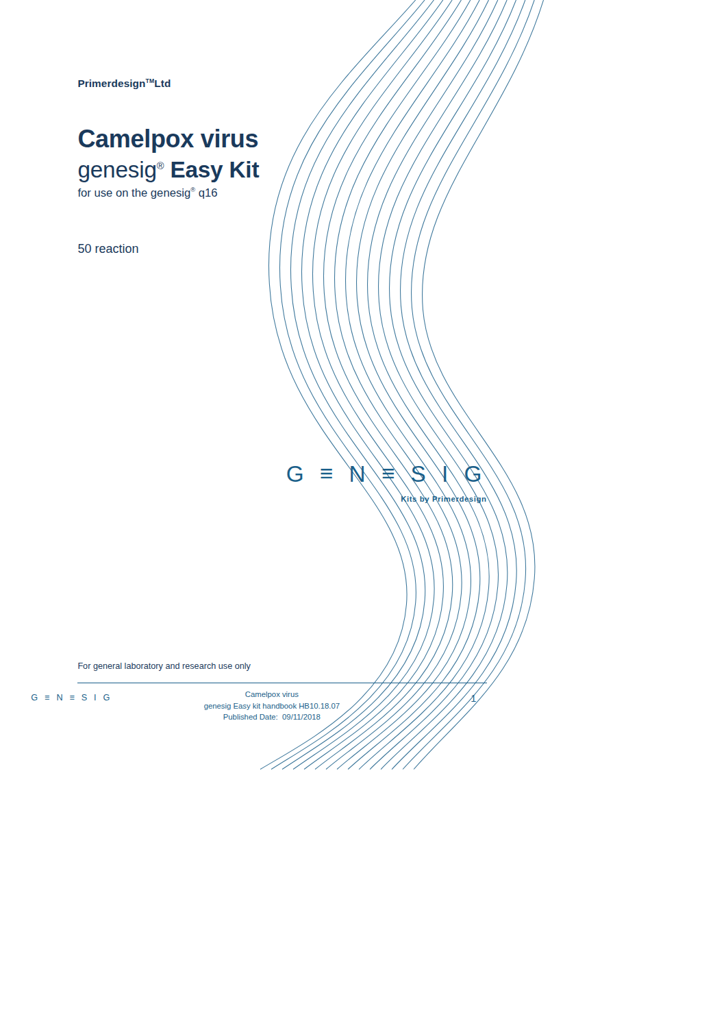PrimerdesignTMLtd
Camelpox virus
genesig® Easy Kit
for use on the genesig® q16
50 reaction
G ≡ N ≡ S I G
Kits by Primerdesign
For general laboratory and research use only
G ≡ N ≡ S I G
Camelpox virus
genesig Easy kit handbook HB10.18.07
Published Date: 09/11/2018
1